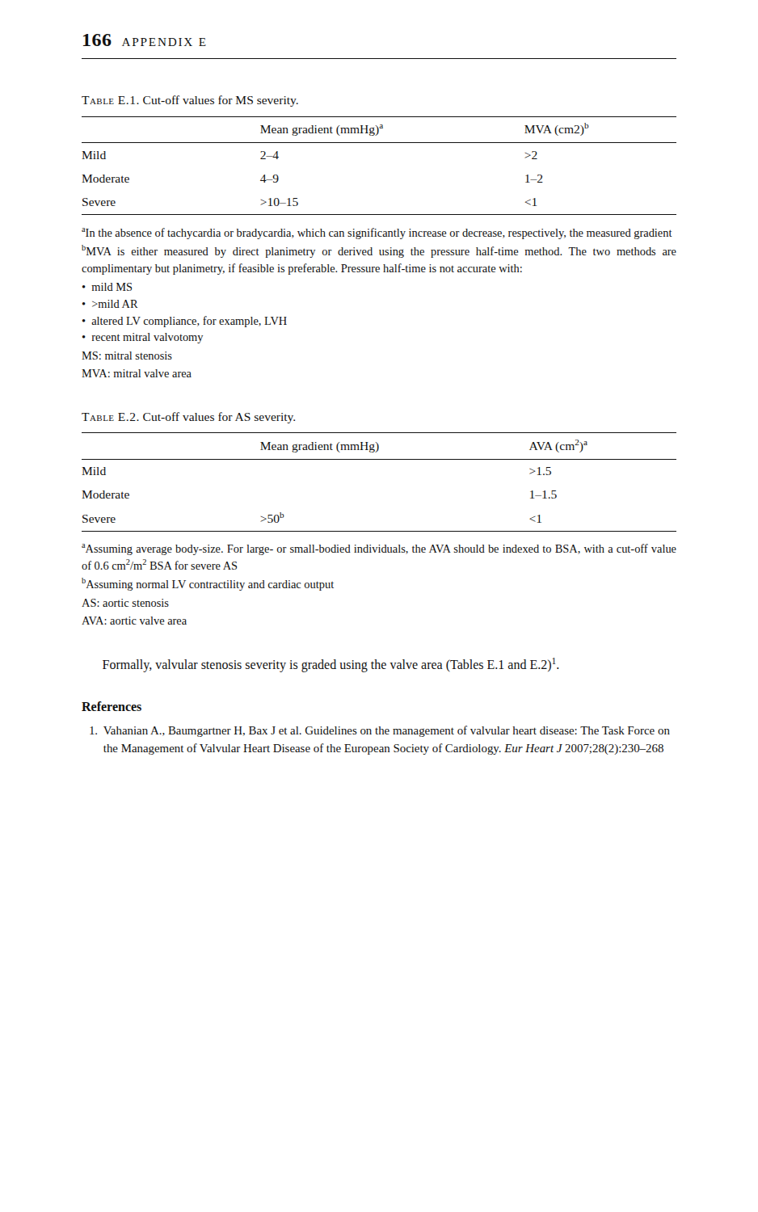166 Appendix E
Table E.1. Cut-off values for MS severity.
| | Mean gradient (mmHg) a | MVA (cm2) b |
| --- | --- | --- |
| Mild | 2–4 | >2 |
| Moderate | 4–9 | 1–2 |
| Severe | >10–15 | <1 |
aIn the absence of tachycardia or bradycardia, which can significantly increase or decrease, respectively, the measured gradient
bMVA is either measured by direct planimetry or derived using the pressure half-time method. The two methods are complimentary but planimetry, if feasible is preferable. Pressure half-time is not accurate with:
mild MS
>mild AR
altered LV compliance, for example, LVH
recent mitral valvotomy
MS: mitral stenosis
MVA: mitral valve area
Table E.2. Cut-off values for AS severity.
| | Mean gradient (mmHg) | AVA (cm 2 ) a |
| --- | --- | --- |
| Mild | | >1.5 |
| Moderate | | 1–1.5 |
| Severe | >50 b | <1 |
aAssuming average body-size. For large- or small-bodied individuals, the AVA should be indexed to BSA, with a cut-off value of 0.6 cm2/m2 BSA for severe AS
bAssuming normal LV contractility and cardiac output
AS: aortic stenosis
AVA: aortic valve area
Formally, valvular stenosis severity is graded using the valve area (Tables E.1 and E.2)1.
References
Vahanian A., Baumgartner H, Bax J et al. Guidelines on the management of valvular heart disease: The Task Force on the Management of Valvular Heart Disease of the European Society of Cardiology. Eur Heart J 2007;28(2):230–268